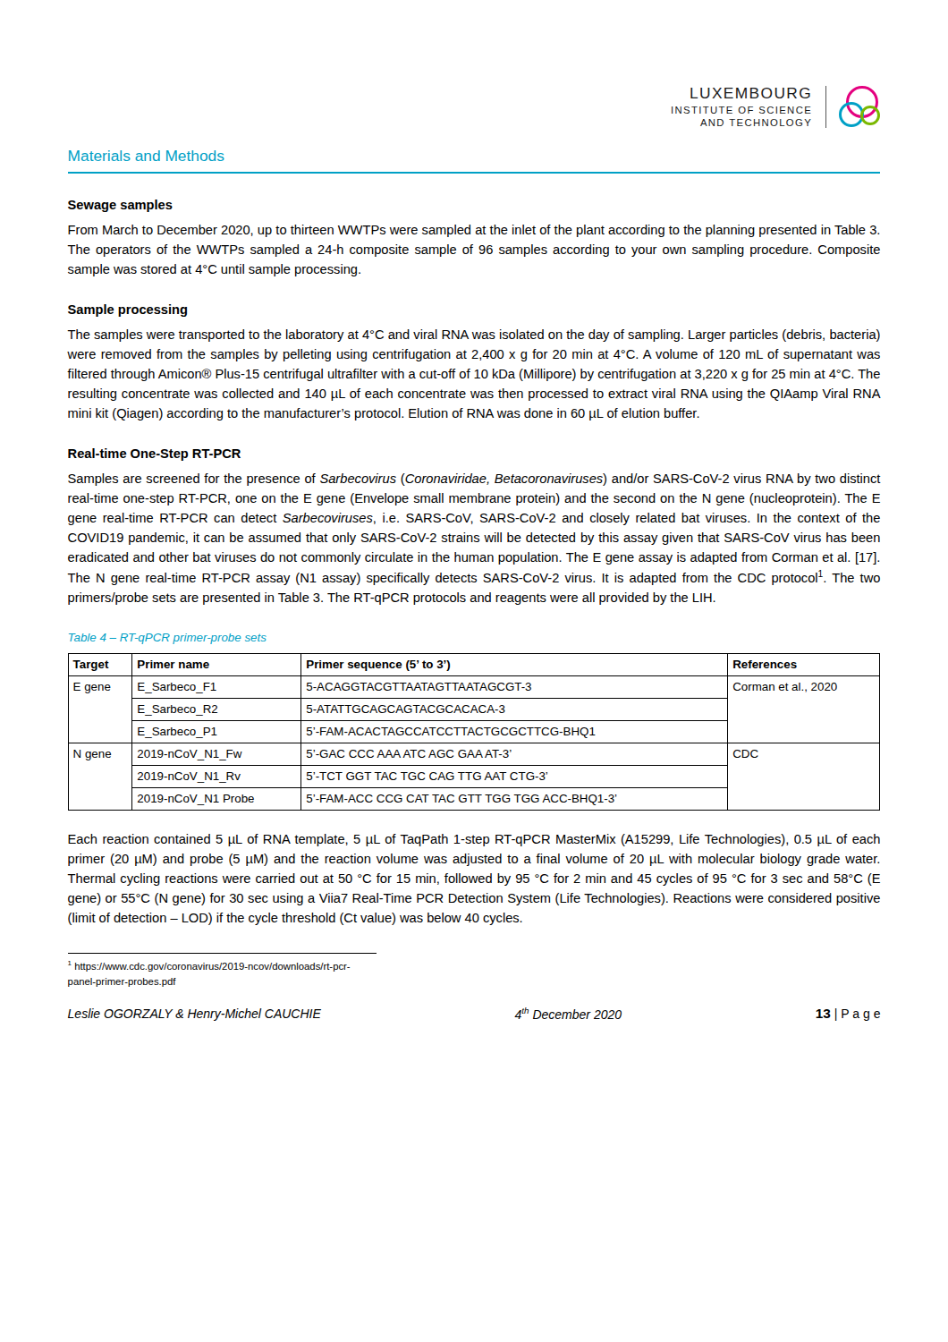Luxembourg Institute of Science
and Technology
Materials and Methods
Sewage samples
From March to December 2020, up to thirteen WWTPs were sampled at the inlet of the plant according to the planning presented in Table 3. The operators of the WWTPs sampled a 24-h composite sample of 96 samples according to your own sampling procedure. Composite sample was stored at 4°C until sample processing.
Sample processing
The samples were transported to the laboratory at 4°C and viral RNA was isolated on the day of sampling. Larger particles (debris, bacteria) were removed from the samples by pelleting using centrifugation at 2,400 x g for 20 min at 4°C. A volume of 120 mL of supernatant was filtered through Amicon® Plus-15 centrifugal ultrafilter with a cut-off of 10 kDa (Millipore) by centrifugation at 3,220 x g for 25 min at 4°C. The resulting concentrate was collected and 140 µL of each concentrate was then processed to extract viral RNA using the QIAamp Viral RNA mini kit (Qiagen) according to the manufacturer’s protocol. Elution of RNA was done in 60 µL of elution buffer.
Real-time One-Step RT-PCR
Samples are screened for the presence of Sarbecovirus (Coronaviridae, Betacoronaviruses) and/or SARS-CoV-2 virus RNA by two distinct real-time one-step RT-PCR, one on the E gene (Envelope small membrane protein) and the second on the N gene (nucleoprotein). The E gene real-time RT-PCR can detect Sarbecoviruses, i.e. SARS-CoV, SARS-CoV-2 and closely related bat viruses. In the context of the COVID19 pandemic, it can be assumed that only SARS-CoV-2 strains will be detected by this assay given that SARS-CoV virus has been eradicated and other bat viruses do not commonly circulate in the human population. The E gene assay is adapted from Corman et al. [17]. The N gene real-time RT-PCR assay (N1 assay) specifically detects SARS-CoV-2 virus. It is adapted from the CDC protocol1. The two primers/probe sets are presented in Table 3. The RT-qPCR protocols and reagents were all provided by the LIH.
Table 4 – RT-qPCR primer-probe sets
| Target | Primer name | Primer sequence (5’ to 3’) | References |
| --- | --- | --- | --- |
| E gene | E_Sarbeco_F1 | 5-ACAGGTACGTTAATAGTTAATAGCGT-3 | Corman et al., 2020 |
| E_Sarbeco_R2 | 5-ATATTGCAGCAGTACGCACACA-3 |
| E_Sarbeco_P1 | 5’-FAM-ACACTAGCCATCCTTACTGCGCTTCG-BHQ1 |
| N gene | 2019-nCoV_N1_Fw | 5’-GAC CCC AAA ATC AGC GAA AT-3’ | CDC |
| 2019-nCoV_N1_Rv | 5’-TCT GGT TAC TGC CAG TTG AAT CTG-3’ |
| 2019-nCoV_N1 Probe | 5’-FAM-ACC CCG CAT TAC GTT TGG TGG ACC-BHQ1-3’ |
Each reaction contained 5 µL of RNA template, 5 µL of TaqPath 1-step RT-qPCR MasterMix (A15299, Life Technologies), 0.5 µL of each primer (20 µM) and probe (5 µM) and the reaction volume was adjusted to a final volume of 20 µL with molecular biology grade water. Thermal cycling reactions were carried out at 50 °C for 15 min, followed by 95 °C for 2 min and 45 cycles of 95 °C for 3 sec and 58°C (E gene) or 55°C (N gene) for 30 sec using a Viia7 Real-Time PCR Detection System (Life Technologies). Reactions were considered positive (limit of detection – LOD) if the cycle threshold (Ct value) was below 40 cycles.
1 https://www.cdc.gov/coronavirus/2019-ncov/downloads/rt-pcr-panel-primer-probes.pdf
Leslie OGORZALY & Henry-Michel CAUCHIE
4th December 2020
13 | P a g e